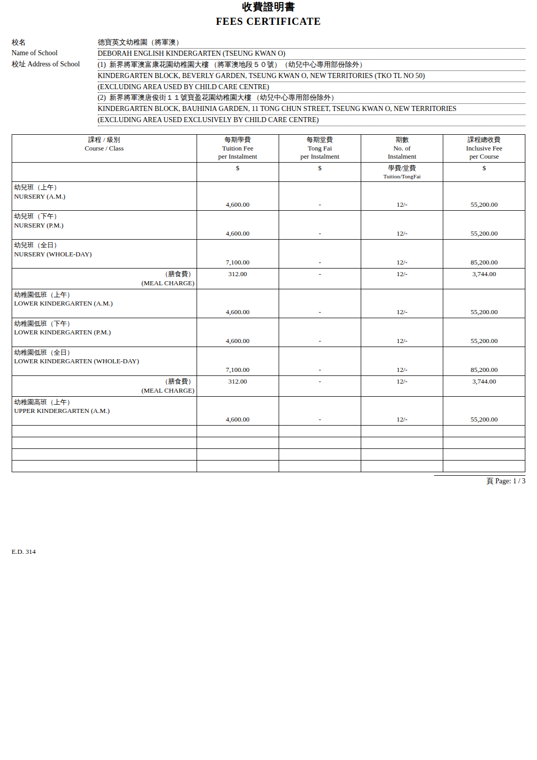收費證明書
FEES CERTIFICATE
| 校名 | 德寶英文幼稚園（將軍澳） |
| Name of School | DEBORAH ENGLISH KINDERGARTEN (TSEUNG KWAN O) |
| 校址 Address of School | (1) 新界將軍澳富康花園幼稚園大樓 （將軍澳地段５０號）（幼兒中心專用部份除外） |
| | KINDERGARTEN BLOCK, BEVERLY GARDEN, TSEUNG KWAN O, NEW TERRITORIES (TKO TL NO 50) |
| | (EXCLUDING AREA USED BY CHILD CARE CENTRE) |
| | (2) 新界將軍澳唐俊街１１號寶盈花園幼稚園大樓 （幼兒中心專用部份除外） |
| | KINDERGARTEN BLOCK, BAUHINIA GARDEN, 11 TONG CHUN STREET, TSEUNG KWAN O, NEW TERRITORIES |
| | (EXCLUDING AREA USED EXCLUSIVELY BY CHILD CARE CENTRE) |
| 課程 / 級別 Course / Class | 每期學費 Tuition Fee per Instalment | 每期堂費 Tong Fai per Instalment | 期數 No. of Instalment | 課程總收費 Inclusive Fee per Course |
| --- | --- | --- | --- | --- |
| | $ | $ | 學費/堂費 Tuition/TongFai | $ |
| 幼兒班（上午） NURSERY (A.M.) | 4,600.00 | - | 12/- | 55,200.00 |
| 幼兒班（下午） NURSERY (P.M.) | 4,600.00 | - | 12/- | 55,200.00 |
| 幼兒班（全日） NURSERY (WHOLE-DAY) | 7,100.00 | - | 12/- | 85,200.00 |
| （膳食費） (MEAL CHARGE) | 312.00 | - | 12/- | 3,744.00 |
| 幼稚園低班（上午） LOWER KINDERGARTEN (A.M.) | 4,600.00 | - | 12/- | 55,200.00 |
| 幼稚園低班（下午） LOWER KINDERGARTEN (P.M.) | 4,600.00 | - | 12/- | 55,200.00 |
| 幼稚園低班（全日） LOWER KINDERGARTEN (WHOLE-DAY) | 7,100.00 | - | 12/- | 85,200.00 |
| （膳食費） (MEAL CHARGE) | 312.00 | - | 12/- | 3,744.00 |
| 幼稚園高班（上午） UPPER KINDERGARTEN (A.M.) | 4,600.00 | - | 12/- | 55,200.00 |
頁 Page: 1 / 3
E.D. 314